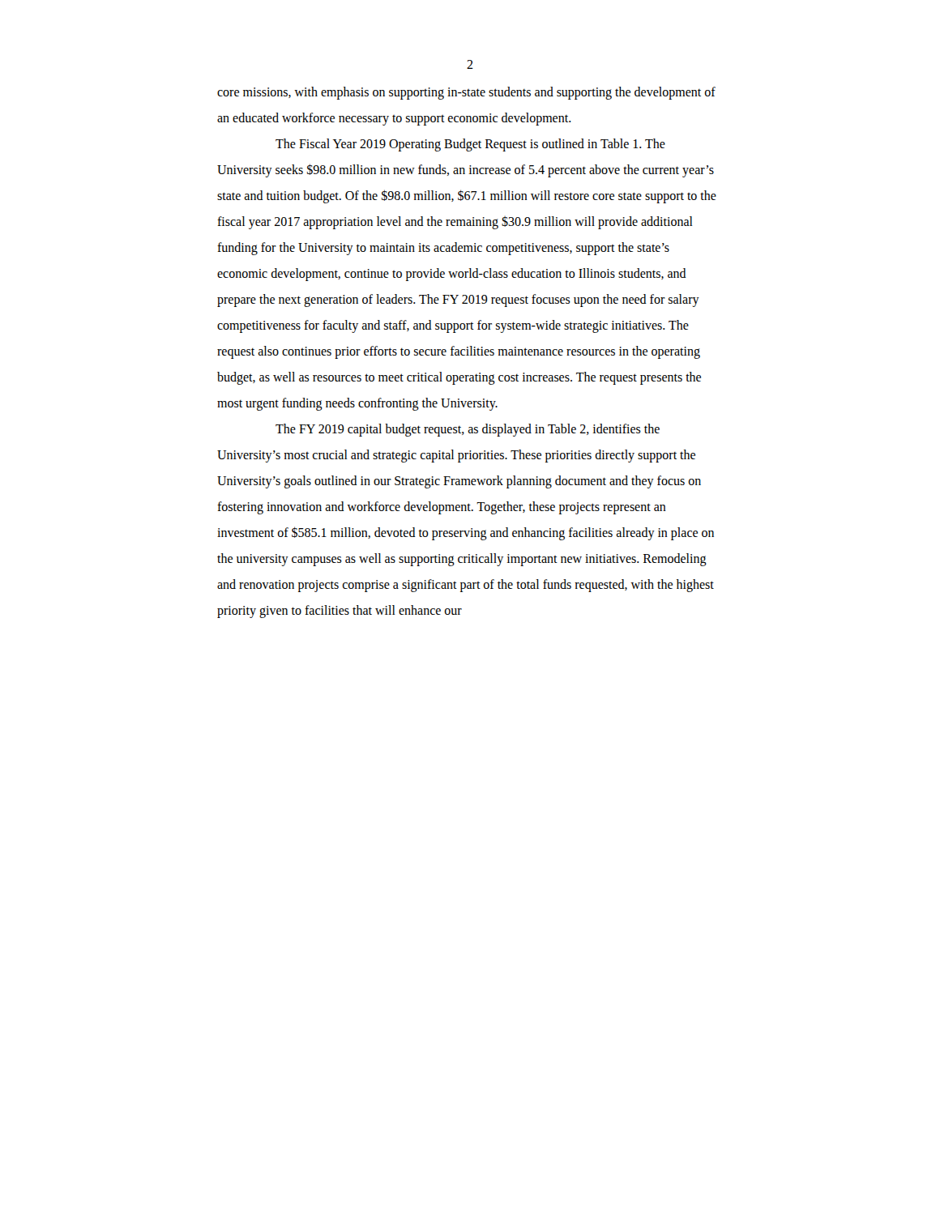2
core missions, with emphasis on supporting in-state students and supporting the development of an educated workforce necessary to support economic development.
The Fiscal Year 2019 Operating Budget Request is outlined in Table 1. The University seeks $98.0 million in new funds, an increase of 5.4 percent above the current year’s state and tuition budget. Of the $98.0 million, $67.1 million will restore core state support to the fiscal year 2017 appropriation level and the remaining $30.9 million will provide additional funding for the University to maintain its academic competitiveness, support the state’s economic development, continue to provide world-class education to Illinois students, and prepare the next generation of leaders. The FY 2019 request focuses upon the need for salary competitiveness for faculty and staff, and support for system-wide strategic initiatives. The request also continues prior efforts to secure facilities maintenance resources in the operating budget, as well as resources to meet critical operating cost increases. The request presents the most urgent funding needs confronting the University.
The FY 2019 capital budget request, as displayed in Table 2, identifies the University’s most crucial and strategic capital priorities. These priorities directly support the University’s goals outlined in our Strategic Framework planning document and they focus on fostering innovation and workforce development. Together, these projects represent an investment of $585.1 million, devoted to preserving and enhancing facilities already in place on the university campuses as well as supporting critically important new initiatives. Remodeling and renovation projects comprise a significant part of the total funds requested, with the highest priority given to facilities that will enhance our